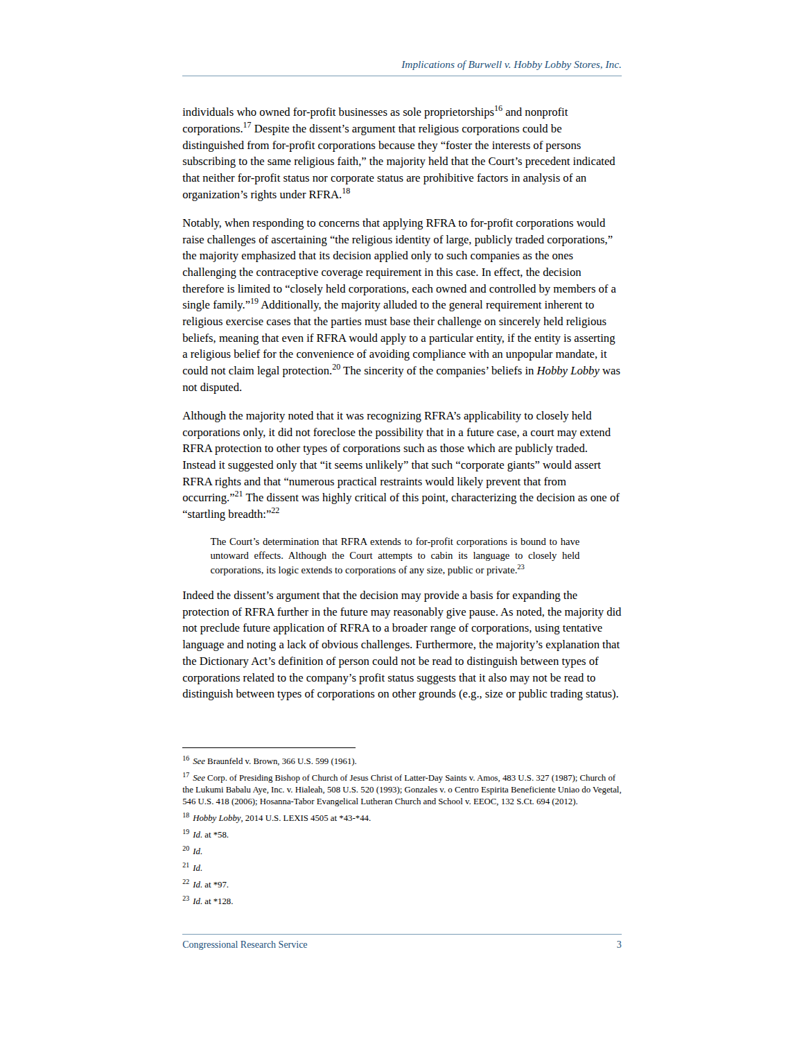Implications of Burwell v. Hobby Lobby Stores, Inc.
individuals who owned for-profit businesses as sole proprietorships16 and nonprofit corporations.17 Despite the dissent’s argument that religious corporations could be distinguished from for-profit corporations because they “foster the interests of persons subscribing to the same religious faith,” the majority held that the Court’s precedent indicated that neither for-profit status nor corporate status are prohibitive factors in analysis of an organization’s rights under RFRA.18
Notably, when responding to concerns that applying RFRA to for-profit corporations would raise challenges of ascertaining “the religious identity of large, publicly traded corporations,” the majority emphasized that its decision applied only to such companies as the ones challenging the contraceptive coverage requirement in this case. In effect, the decision therefore is limited to “closely held corporations, each owned and controlled by members of a single family.”19 Additionally, the majority alluded to the general requirement inherent to religious exercise cases that the parties must base their challenge on sincerely held religious beliefs, meaning that even if RFRA would apply to a particular entity, if the entity is asserting a religious belief for the convenience of avoiding compliance with an unpopular mandate, it could not claim legal protection.20 The sincerity of the companies’ beliefs in Hobby Lobby was not disputed.
Although the majority noted that it was recognizing RFRA’s applicability to closely held corporations only, it did not foreclose the possibility that in a future case, a court may extend RFRA protection to other types of corporations such as those which are publicly traded. Instead it suggested only that “it seems unlikely” that such “corporate giants” would assert RFRA rights and that “numerous practical restraints would likely prevent that from occurring.”21 The dissent was highly critical of this point, characterizing the decision as one of “startling breadth:”22
The Court’s determination that RFRA extends to for-profit corporations is bound to have untoward effects. Although the Court attempts to cabin its language to closely held corporations, its logic extends to corporations of any size, public or private.23
Indeed the dissent’s argument that the decision may provide a basis for expanding the protection of RFRA further in the future may reasonably give pause. As noted, the majority did not preclude future application of RFRA to a broader range of corporations, using tentative language and noting a lack of obvious challenges. Furthermore, the majority’s explanation that the Dictionary Act’s definition of person could not be read to distinguish between types of corporations related to the company’s profit status suggests that it also may not be read to distinguish between types of corporations on other grounds (e.g., size or public trading status).
16 See Braunfeld v. Brown, 366 U.S. 599 (1961).
17 See Corp. of Presiding Bishop of Church of Jesus Christ of Latter-Day Saints v. Amos, 483 U.S. 327 (1987); Church of the Lukumi Babalu Aye, Inc. v. Hialeah, 508 U.S. 520 (1993); Gonzales v. o Centro Espirita Beneficiente Uniao do Vegetal, 546 U.S. 418 (2006); Hosanna-Tabor Evangelical Lutheran Church and School v. EEOC, 132 S.Ct. 694 (2012).
18 Hobby Lobby, 2014 U.S. LEXIS 4505 at *43-*44.
19 Id. at *58.
20 Id.
21 Id.
22 Id. at *97.
23 Id. at *128.
Congressional Research Service 3